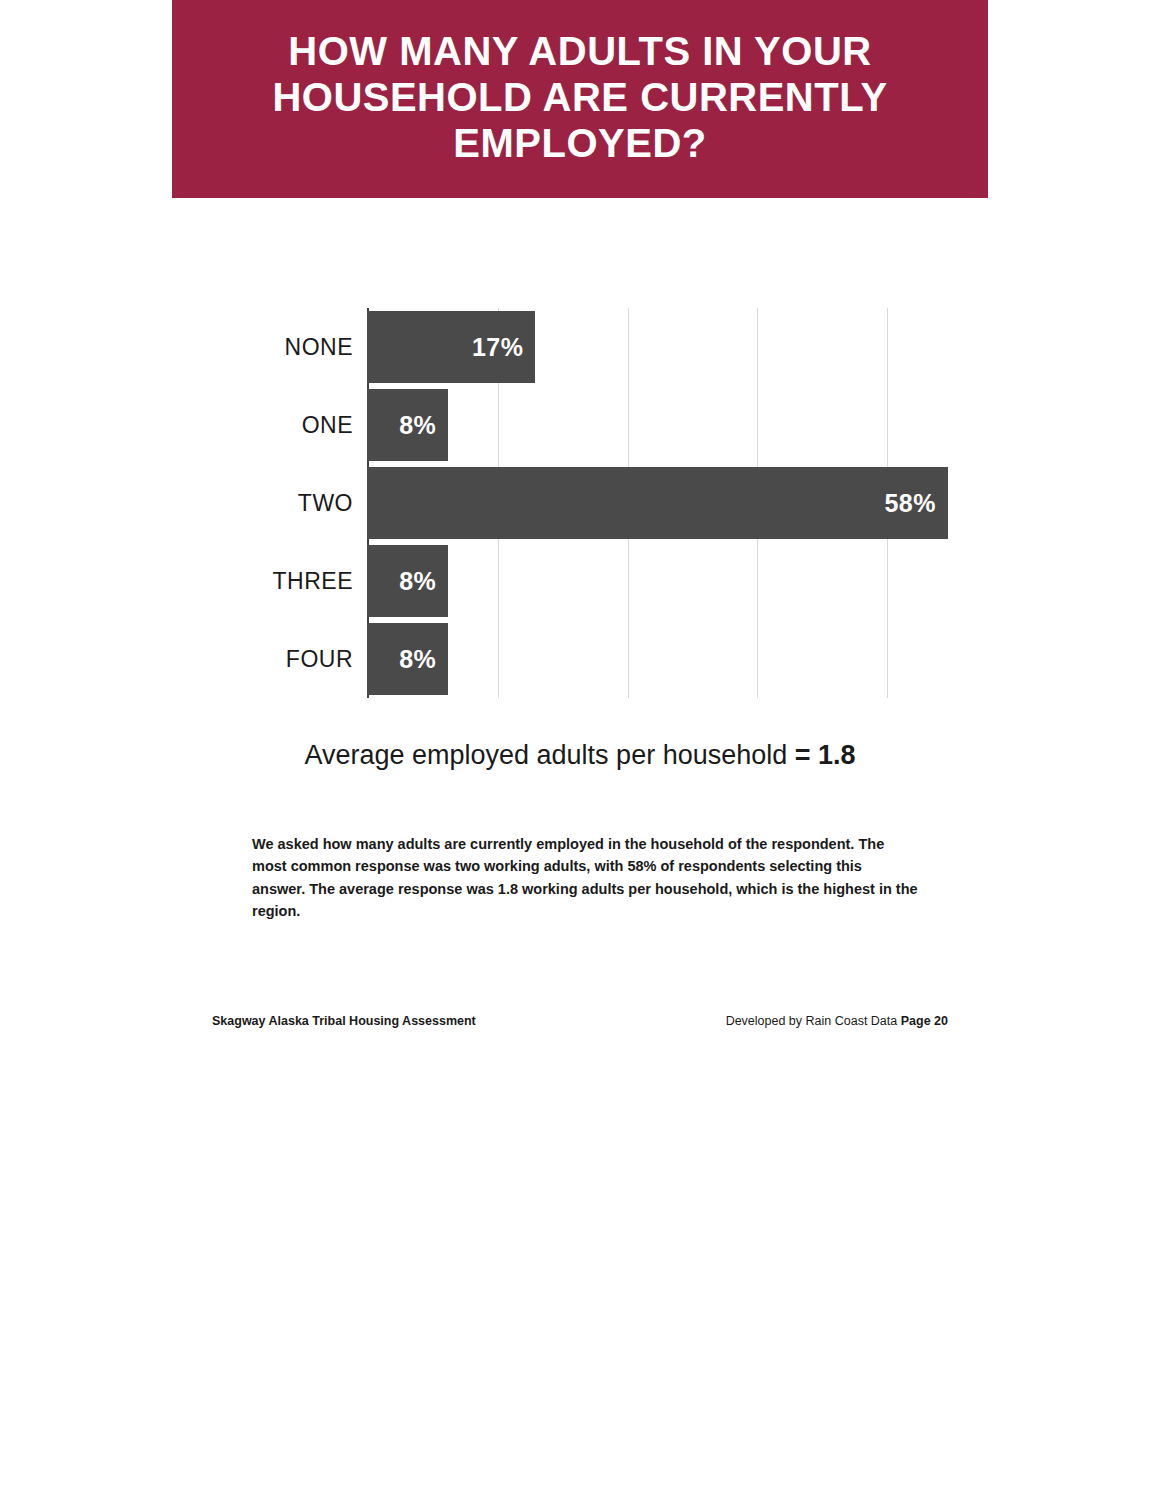How many adults in your household are currently employed?
None
17%
One
8%
Two
58%
Three
8%
Four
8%
Average employed adults per household = 1.8
We asked how many adults are currently employed in the household of the respondent. The most common response was two working adults, with 58% of respondents selecting this answer. The average response was 1.8 working adults per household, which is the highest in the region.
Skagway Alaska Tribal Housing Assessment
Developed by Rain Coast Data Page 20